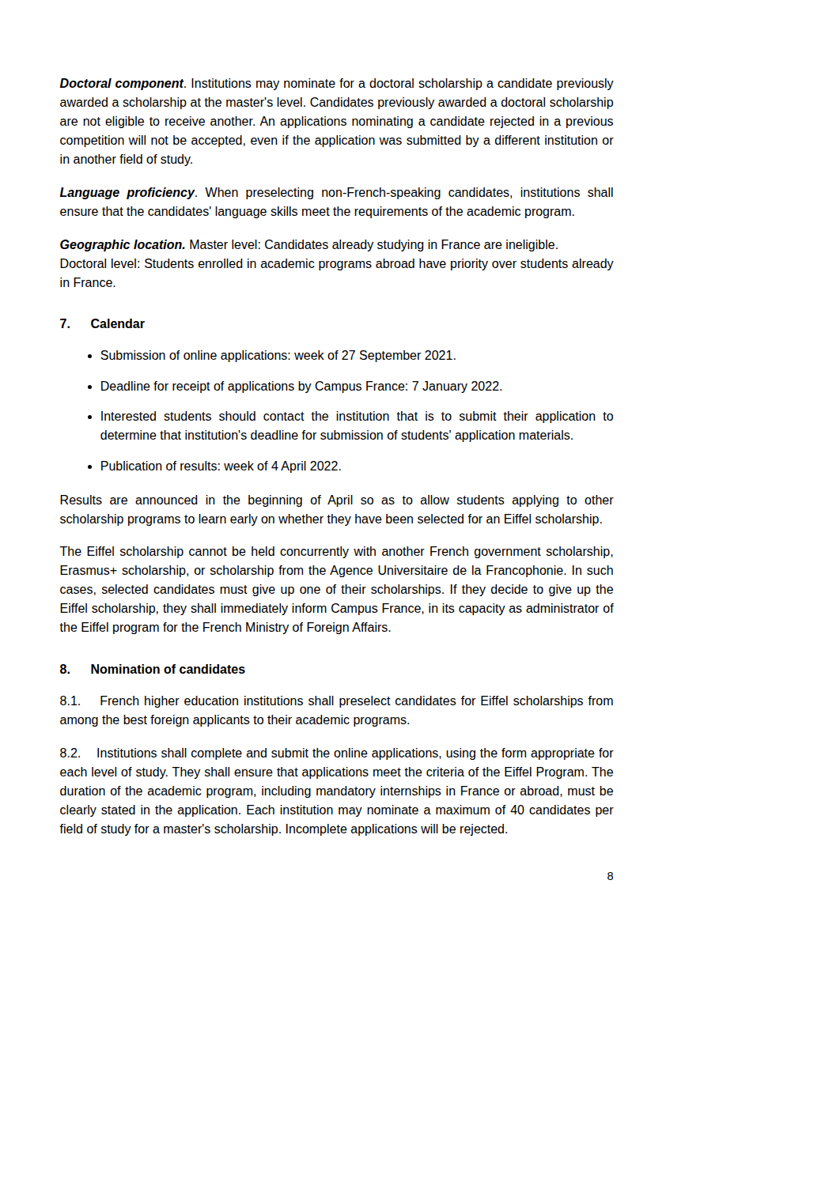Doctoral component. Institutions may nominate for a doctoral scholarship a candidate previously awarded a scholarship at the master's level. Candidates previously awarded a doctoral scholarship are not eligible to receive another. An applications nominating a candidate rejected in a previous competition will not be accepted, even if the application was submitted by a different institution or in another field of study.
Language proficiency. When preselecting non-French-speaking candidates, institutions shall ensure that the candidates' language skills meet the requirements of the academic program.
Geographic location. Master level: Candidates already studying in France are ineligible.
Doctoral level: Students enrolled in academic programs abroad have priority over students already in France.
7. Calendar
Submission of online applications: week of 27 September 2021.
Deadline for receipt of applications by Campus France: 7 January 2022.
Interested students should contact the institution that is to submit their application to determine that institution's deadline for submission of students' application materials.
Publication of results: week of 4 April 2022.
Results are announced in the beginning of April so as to allow students applying to other scholarship programs to learn early on whether they have been selected for an Eiffel scholarship.
The Eiffel scholarship cannot be held concurrently with another French government scholarship, Erasmus+ scholarship, or scholarship from the Agence Universitaire de la Francophonie. In such cases, selected candidates must give up one of their scholarships. If they decide to give up the Eiffel scholarship, they shall immediately inform Campus France, in its capacity as administrator of the Eiffel program for the French Ministry of Foreign Affairs.
8. Nomination of candidates
8.1. French higher education institutions shall preselect candidates for Eiffel scholarships from among the best foreign applicants to their academic programs.
8.2. Institutions shall complete and submit the online applications, using the form appropriate for each level of study. They shall ensure that applications meet the criteria of the Eiffel Program. The duration of the academic program, including mandatory internships in France or abroad, must be clearly stated in the application. Each institution may nominate a maximum of 40 candidates per field of study for a master's scholarship. Incomplete applications will be rejected.
8